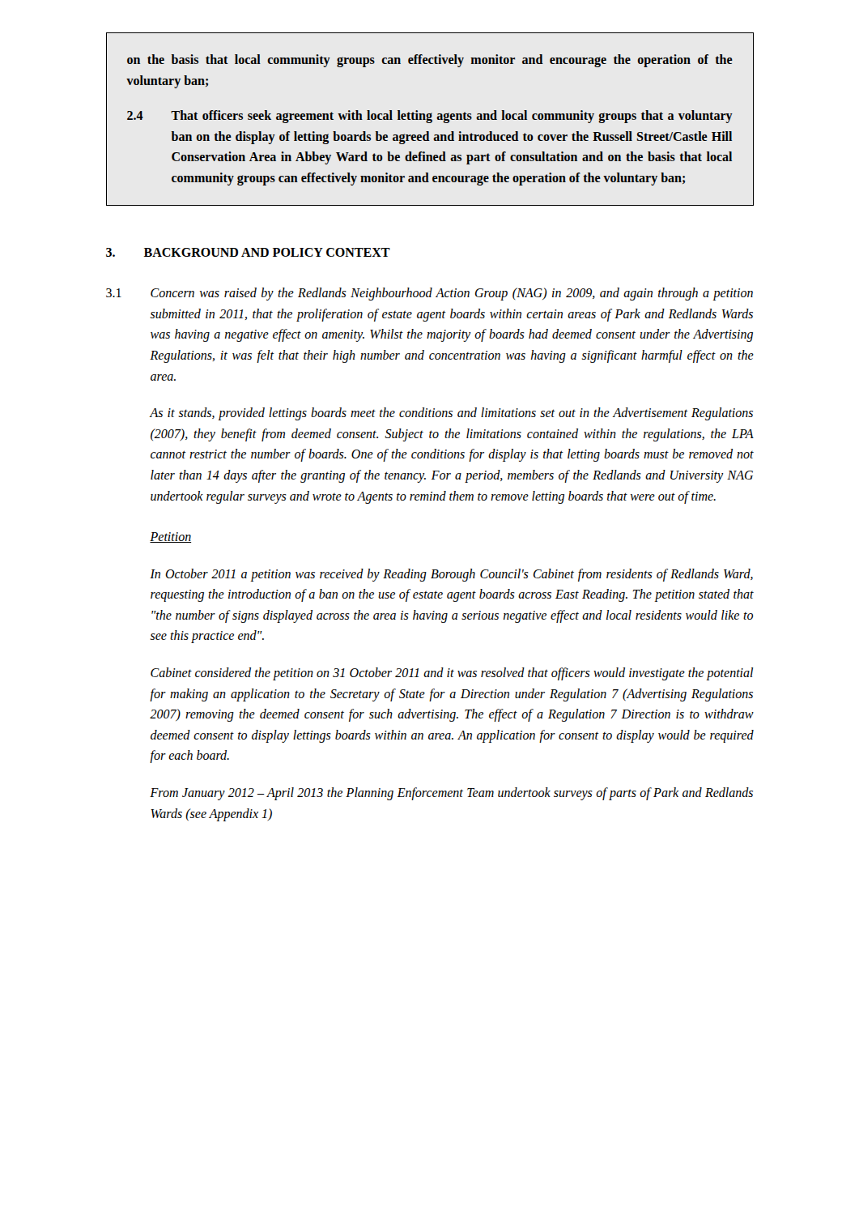on the basis that local community groups can effectively monitor and encourage the operation of the voluntary ban;
2.4
That officers seek agreement with local letting agents and local community groups that a voluntary ban on the display of letting boards be agreed and introduced to cover the Russell Street/Castle Hill Conservation Area in Abbey Ward to be defined as part of consultation and on the basis that local community groups can effectively monitor and encourage the operation of the voluntary ban;
3. BACKGROUND AND POLICY CONTEXT
3.1
Concern was raised by the Redlands Neighbourhood Action Group (NAG) in 2009, and again through a petition submitted in 2011, that the proliferation of estate agent boards within certain areas of Park and Redlands Wards was having a negative effect on amenity. Whilst the majority of boards had deemed consent under the Advertising Regulations, it was felt that their high number and concentration was having a significant harmful effect on the area.
As it stands, provided lettings boards meet the conditions and limitations set out in the Advertisement Regulations (2007), they benefit from deemed consent. Subject to the limitations contained within the regulations, the LPA cannot restrict the number of boards. One of the conditions for display is that letting boards must be removed not later than 14 days after the granting of the tenancy. For a period, members of the Redlands and University NAG undertook regular surveys and wrote to Agents to remind them to remove letting boards that were out of time.
Petition
In October 2011 a petition was received by Reading Borough Council's Cabinet from residents of Redlands Ward, requesting the introduction of a ban on the use of estate agent boards across East Reading. The petition stated that "the number of signs displayed across the area is having a serious negative effect and local residents would like to see this practice end".
Cabinet considered the petition on 31 October 2011 and it was resolved that officers would investigate the potential for making an application to the Secretary of State for a Direction under Regulation 7 (Advertising Regulations 2007) removing the deemed consent for such advertising. The effect of a Regulation 7 Direction is to withdraw deemed consent to display lettings boards within an area. An application for consent to display would be required for each board.
From January 2012 – April 2013 the Planning Enforcement Team undertook surveys of parts of Park and Redlands Wards (see Appendix 1)